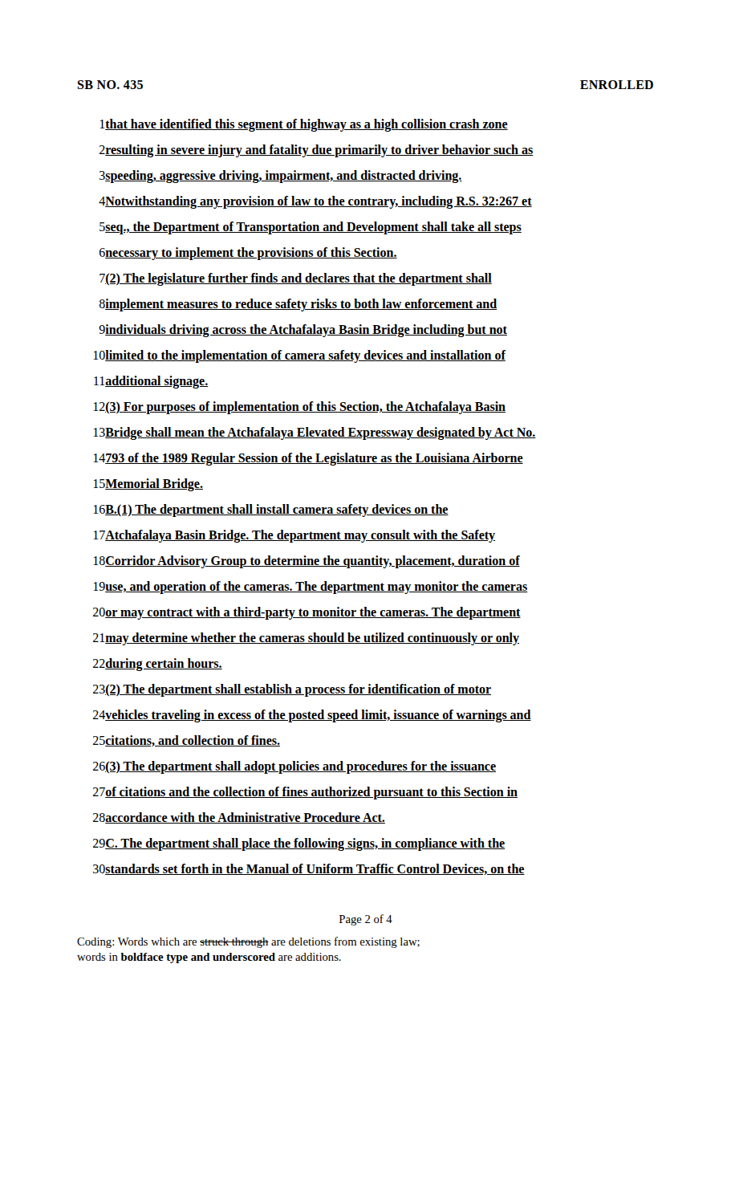SB NO. 435
ENROLLED
| 1 | that have identified this segment of highway as a high collision crash zone |
| 2 | resulting in severe injury and fatality due primarily to driver behavior such as |
| 3 | speeding, aggressive driving, impairment, and distracted driving. |
| 4 | Notwithstanding any provision of law to the contrary, including R.S. 32:267 et |
| 5 | seq., the Department of Transportation and Development shall take all steps |
| 6 | necessary to implement the provisions of this Section. |
| 7 | (2) The legislature further finds and declares that the department shall |
| 8 | implement measures to reduce safety risks to both law enforcement and |
| 9 | individuals driving across the Atchafalaya Basin Bridge including but not |
| 10 | limited to the implementation of camera safety devices and installation of |
| 11 | additional signage. |
| 12 | (3) For purposes of implementation of this Section, the Atchafalaya Basin |
| 13 | Bridge shall mean the Atchafalaya Elevated Expressway designated by Act No. |
| 14 | 793 of the 1989 Regular Session of the Legislature as the Louisiana Airborne |
| 15 | Memorial Bridge. |
| 16 | B.(1) The department shall install camera safety devices on the |
| 17 | Atchafalaya Basin Bridge. The department may consult with the Safety |
| 18 | Corridor Advisory Group to determine the quantity, placement, duration of |
| 19 | use, and operation of the cameras. The department may monitor the cameras |
| 20 | or may contract with a third-party to monitor the cameras. The department |
| 21 | may determine whether the cameras should be utilized continuously or only |
| 22 | during certain hours. |
| 23 | (2) The department shall establish a process for identification of motor |
| 24 | vehicles traveling in excess of the posted speed limit, issuance of warnings and |
| 25 | citations, and collection of fines. |
| 26 | (3) The department shall adopt policies and procedures for the issuance |
| 27 | of citations and the collection of fines authorized pursuant to this Section in |
| 28 | accordance with the Administrative Procedure Act. |
| 29 | C. The department shall place the following signs, in compliance with the |
| 30 | standards set forth in the Manual of Uniform Traffic Control Devices, on the |
Page 2 of 4
Coding: Words which are struck through are deletions from existing law;
words in boldface type and underscored are additions.